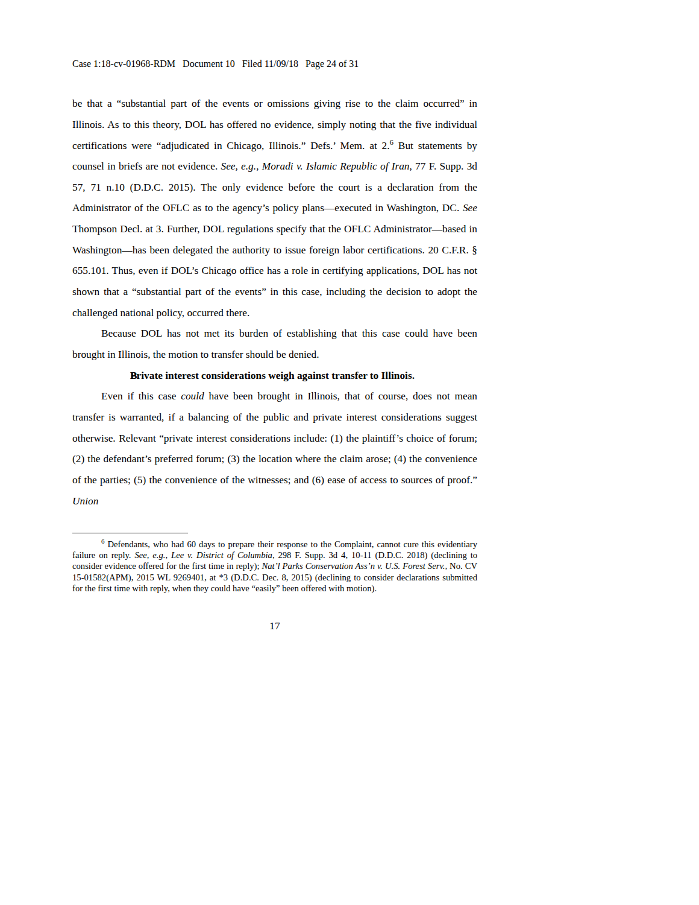Case 1:18-cv-01968-RDM Document 10 Filed 11/09/18 Page 24 of 31
be that a “substantial part of the events or omissions giving rise to the claim occurred” in Illinois. As to this theory, DOL has offered no evidence, simply noting that the five individual certifications were “adjudicated in Chicago, Illinois.” Defs.’ Mem. at 2.6 But statements by counsel in briefs are not evidence. See, e.g., Moradi v. Islamic Republic of Iran, 77 F. Supp. 3d 57, 71 n.10 (D.D.C. 2015). The only evidence before the court is a declaration from the Administrator of the OFLC as to the agency’s policy plans—executed in Washington, DC. See Thompson Decl. at 3. Further, DOL regulations specify that the OFLC Administrator—based in Washington—has been delegated the authority to issue foreign labor certifications. 20 C.F.R. § 655.101. Thus, even if DOL’s Chicago office has a role in certifying applications, DOL has not shown that a “substantial part of the events” in this case, including the decision to adopt the challenged national policy, occurred there.
Because DOL has not met its burden of establishing that this case could have been brought in Illinois, the motion to transfer should be denied.
B. Private interest considerations weigh against transfer to Illinois.
Even if this case could have been brought in Illinois, that of course, does not mean transfer is warranted, if a balancing of the public and private interest considerations suggest otherwise. Relevant “private interest considerations include: (1) the plaintiff’s choice of forum; (2) the defendant’s preferred forum; (3) the location where the claim arose; (4) the convenience of the parties; (5) the convenience of the witnesses; and (6) ease of access to sources of proof.” Union
6 Defendants, who had 60 days to prepare their response to the Complaint, cannot cure this evidentiary failure on reply. See, e.g., Lee v. District of Columbia, 298 F. Supp. 3d 4, 10-11 (D.D.C. 2018) (declining to consider evidence offered for the first time in reply); Nat’l Parks Conservation Ass’n v. U.S. Forest Serv., No. CV 15-01582(APM), 2015 WL 9269401, at *3 (D.D.C. Dec. 8, 2015) (declining to consider declarations submitted for the first time with reply, when they could have “easily” been offered with motion).
17